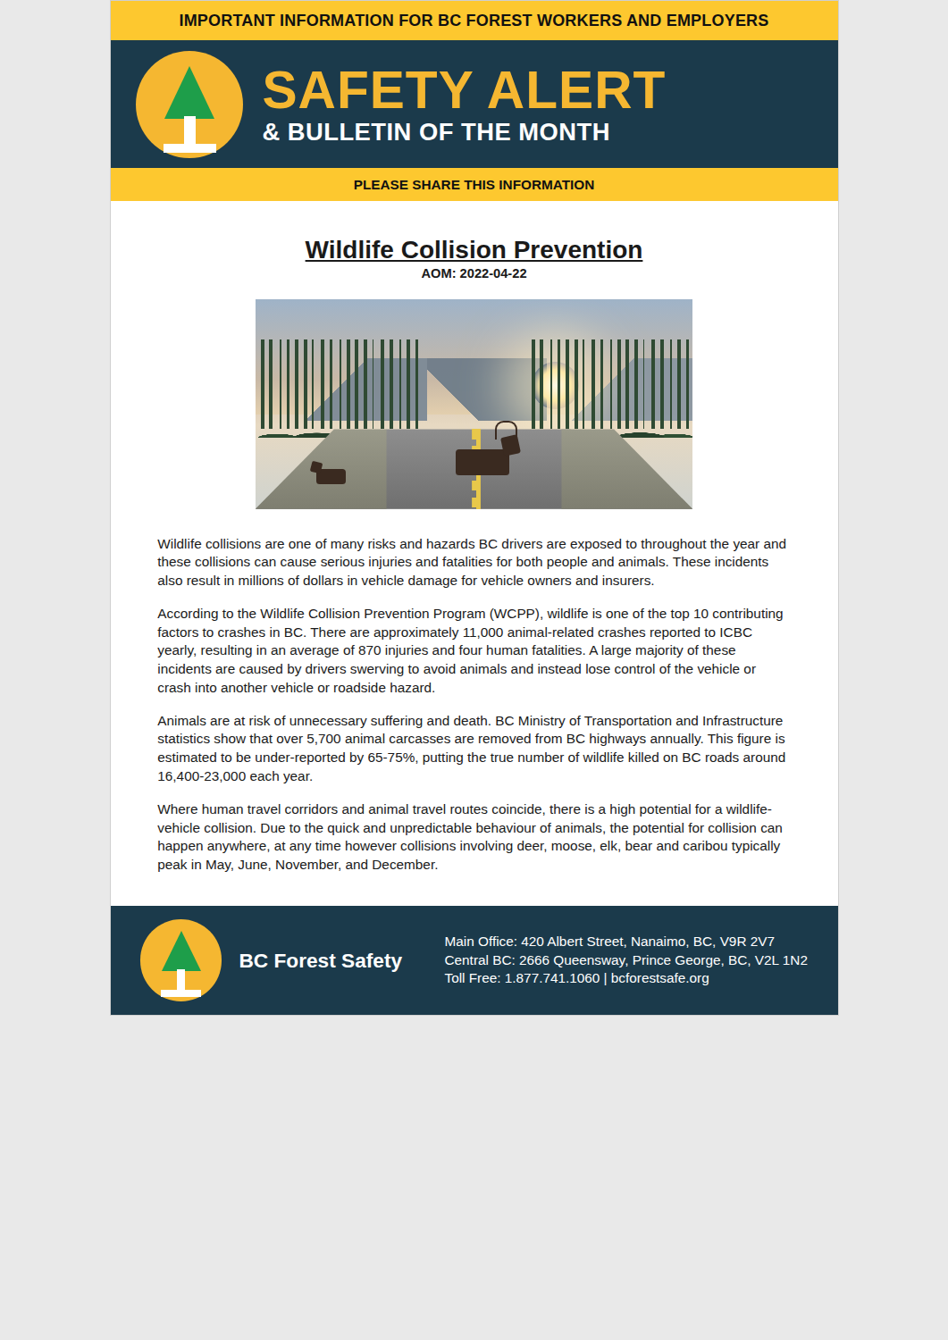IMPORTANT INFORMATION FOR BC FOREST WORKERS AND EMPLOYERS
SAFETY ALERT
& BULLETIN OF THE MONTH
PLEASE SHARE THIS INFORMATION
Wildlife Collision Prevention
AOM: 2022-04-22
Wildlife collisions are one of many risks and hazards BC drivers are exposed to throughout the year and these collisions can cause serious injuries and fatalities for both people and animals. These incidents also result in millions of dollars in vehicle damage for vehicle owners and insurers.
According to the Wildlife Collision Prevention Program (WCPP), wildlife is one of the top 10 contributing factors to crashes in BC. There are approximately 11,000 animal-related crashes reported to ICBC yearly, resulting in an average of 870 injuries and four human fatalities. A large majority of these incidents are caused by drivers swerving to avoid animals and instead lose control of the vehicle or crash into another vehicle or roadside hazard.
Animals are at risk of unnecessary suffering and death. BC Ministry of Transportation and Infrastructure statistics show that over 5,700 animal carcasses are removed from BC highways annually. This figure is estimated to be under-reported by 65-75%, putting the true number of wildlife killed on BC roads around 16,400-23,000 each year.
Where human travel corridors and animal travel routes coincide, there is a high potential for a wildlife-vehicle collision. Due to the quick and unpredictable behaviour of animals, the potential for collision can happen anywhere, at any time however collisions involving deer, moose, elk, bear and caribou typically peak in May, June, November, and December.
BC Forest Safety
Main Office: 420 Albert Street, Nanaimo, BC, V9R 2V7
Central BC: 2666 Queensway, Prince George, BC, V2L 1N2
Toll Free: 1.877.741.1060 | bcforestsafe.org